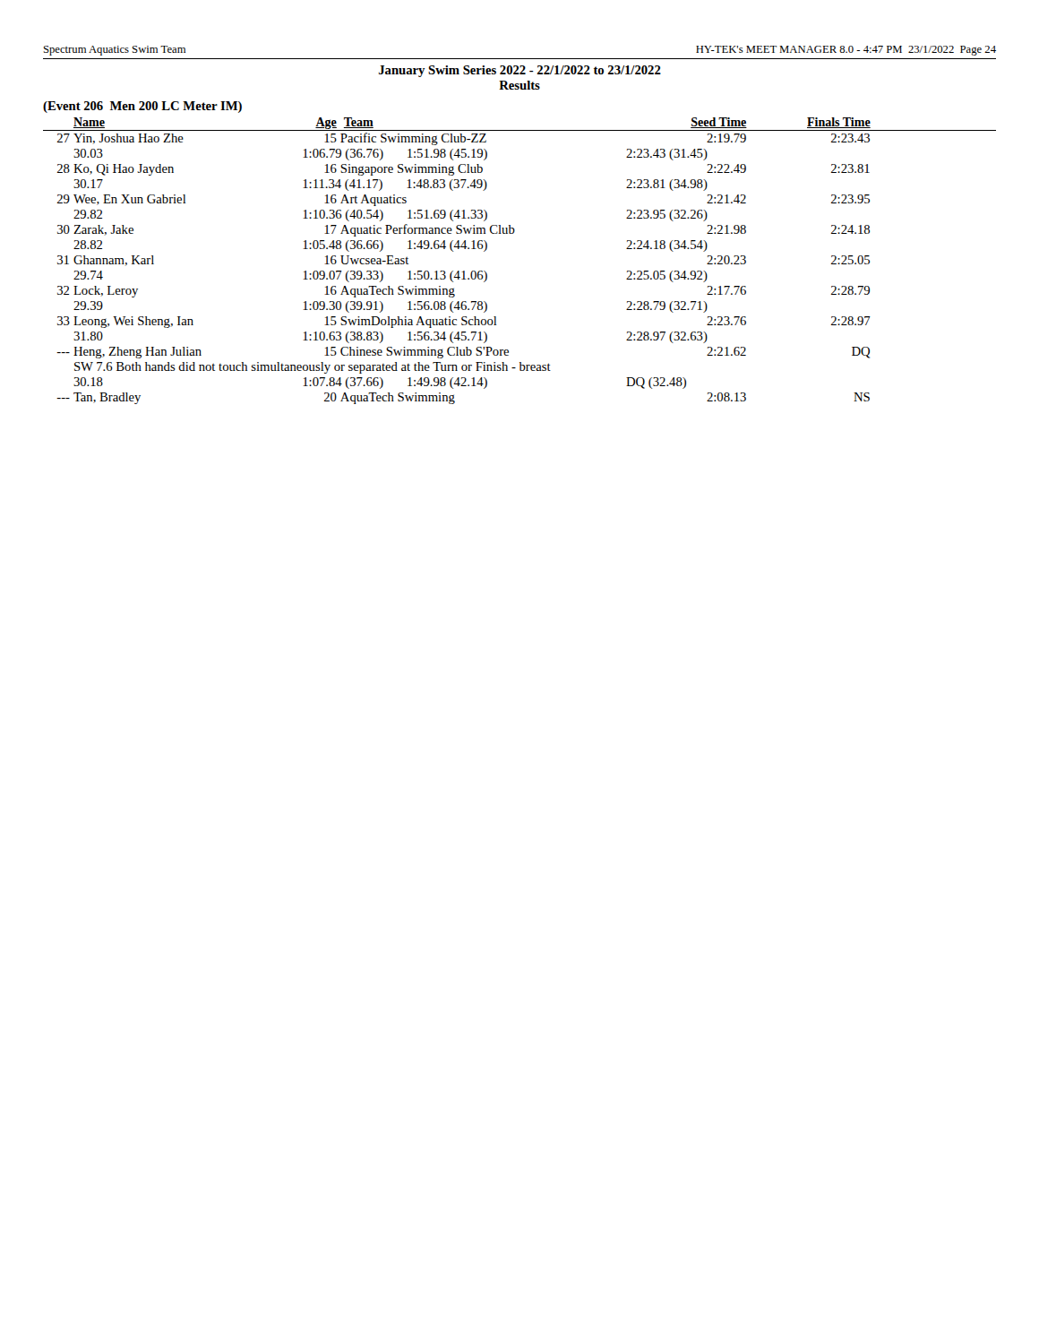Spectrum Aquatics Swim Team
HY-TEK's MEET MANAGER 8.0 - 4:47 PM 23/1/2022 Page 24
January Swim Series 2022 - 22/1/2022 to 23/1/2022
Results
(Event 206 Men 200 LC Meter IM)
| | Name | Age | Team | Seed Time | Finals Time | |
| --- | --- | --- | --- | --- | --- | --- |
| 27 | Yin, Joshua Hao Zhe | 15 | Pacific Swimming Club-ZZ | 2:19.79 | 2:23.43 | |
| | 30.03 | 1:06.79 (36.76) 1:51.98 (45.19) | 2:23.43 (31.45) | | |
| 28 | Ko, Qi Hao Jayden | 16 | Singapore Swimming Club | 2:22.49 | 2:23.81 | |
| | 30.17 | 1:11.34 (41.17) 1:48.83 (37.49) | 2:23.81 (34.98) | | |
| 29 | Wee, En Xun Gabriel | 16 | Art Aquatics | 2:21.42 | 2:23.95 | |
| | 29.82 | 1:10.36 (40.54) 1:51.69 (41.33) | 2:23.95 (32.26) | | |
| 30 | Zarak, Jake | 17 | Aquatic Performance Swim Club | 2:21.98 | 2:24.18 | |
| | 28.82 | 1:05.48 (36.66) 1:49.64 (44.16) | 2:24.18 (34.54) | | |
| 31 | Ghannam, Karl | 16 | Uwcsea-East | 2:20.23 | 2:25.05 | |
| | 29.74 | 1:09.07 (39.33) 1:50.13 (41.06) | 2:25.05 (34.92) | | |
| 32 | Lock, Leroy | 16 | AquaTech Swimming | 2:17.76 | 2:28.79 | |
| | 29.39 | 1:09.30 (39.91) 1:56.08 (46.78) | 2:28.79 (32.71) | | |
| 33 | Leong, Wei Sheng, Ian | 15 | SwimDolphia Aquatic School | 2:23.76 | 2:28.97 | |
| | 31.80 | 1:10.63 (38.83) 1:56.34 (45.71) | 2:28.97 (32.63) | | |
| --- | Heng, Zheng Han Julian | 15 | Chinese Swimming Club S'Pore | 2:21.62 | DQ | |
| | SW 7.6 Both hands did not touch simultaneously or separated at the Turn or Finish - breast |
| | 30.18 | 1:07.84 (37.66) 1:49.98 (42.14) | DQ (32.48) | | |
| --- | Tan, Bradley | 20 | AquaTech Swimming | 2:08.13 | NS | |